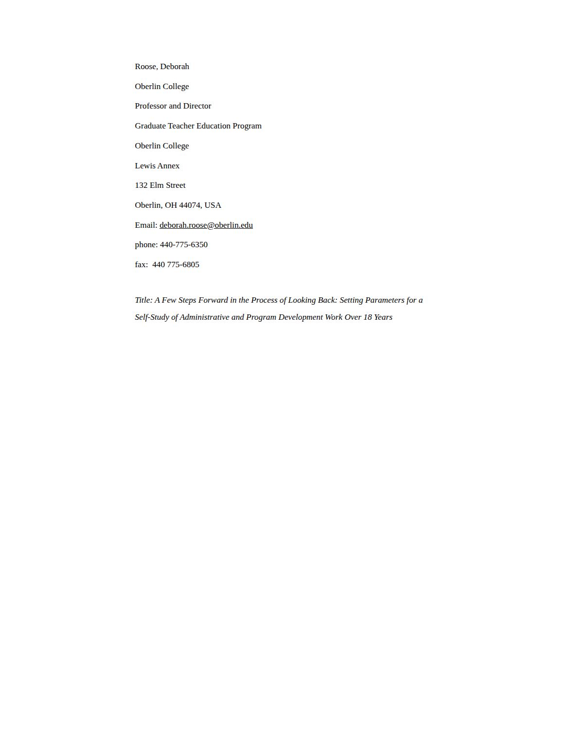Roose, Deborah
Oberlin College
Professor and Director
Graduate Teacher Education Program
Oberlin College
Lewis Annex
132 Elm Street
Oberlin, OH 44074, USA
Email: deborah.roose@oberlin.edu
phone: 440-775-6350
fax: 440 775-6805
Title: A Few Steps Forward in the Process of Looking Back: Setting Parameters for a Self-Study of Administrative and Program Development Work Over 18 Years